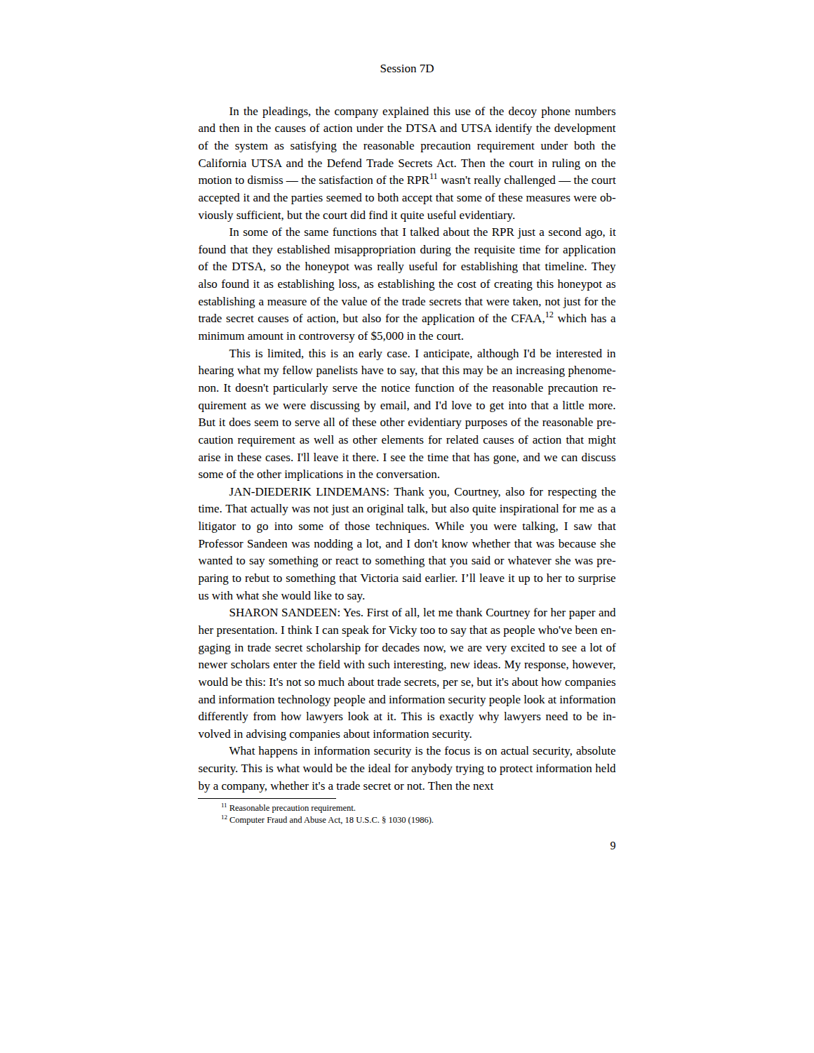Session 7D
In the pleadings, the company explained this use of the decoy phone numbers and then in the causes of action under the DTSA and UTSA identify the development of the system as satisfying the reasonable precaution requirement under both the California UTSA and the Defend Trade Secrets Act. Then the court in ruling on the motion to dismiss — the satisfaction of the RPR11 wasn't really challenged — the court accepted it and the parties seemed to both accept that some of these measures were obviously sufficient, but the court did find it quite useful evidentiary.
In some of the same functions that I talked about the RPR just a second ago, it found that they established misappropriation during the requisite time for application of the DTSA, so the honeypot was really useful for establishing that timeline. They also found it as establishing loss, as establishing the cost of creating this honeypot as establishing a measure of the value of the trade secrets that were taken, not just for the trade secret causes of action, but also for the application of the CFAA,12 which has a minimum amount in controversy of $5,000 in the court.
This is limited, this is an early case. I anticipate, although I'd be interested in hearing what my fellow panelists have to say, that this may be an increasing phenomenon. It doesn't particularly serve the notice function of the reasonable precaution requirement as we were discussing by email, and I'd love to get into that a little more. But it does seem to serve all of these other evidentiary purposes of the reasonable precaution requirement as well as other elements for related causes of action that might arise in these cases. I'll leave it there. I see the time that has gone, and we can discuss some of the other implications in the conversation.
JAN-DIEDERIK LINDEMANS: Thank you, Courtney, also for respecting the time. That actually was not just an original talk, but also quite inspirational for me as a litigator to go into some of those techniques. While you were talking, I saw that Professor Sandeen was nodding a lot, and I don't know whether that was because she wanted to say something or react to something that you said or whatever she was preparing to rebut to something that Victoria said earlier. I’ll leave it up to her to surprise us with what she would like to say.
SHARON SANDEEN: Yes. First of all, let me thank Courtney for her paper and her presentation. I think I can speak for Vicky too to say that as people who've been engaging in trade secret scholarship for decades now, we are very excited to see a lot of newer scholars enter the field with such interesting, new ideas. My response, however, would be this: It's not so much about trade secrets, per se, but it's about how companies and information technology people and information security people look at information differently from how lawyers look at it. This is exactly why lawyers need to be involved in advising companies about information security.
What happens in information security is the focus is on actual security, absolute security. This is what would be the ideal for anybody trying to protect information held by a company, whether it's a trade secret or not. Then the next
11 Reasonable precaution requirement.
12 Computer Fraud and Abuse Act, 18 U.S.C. § 1030 (1986).
9